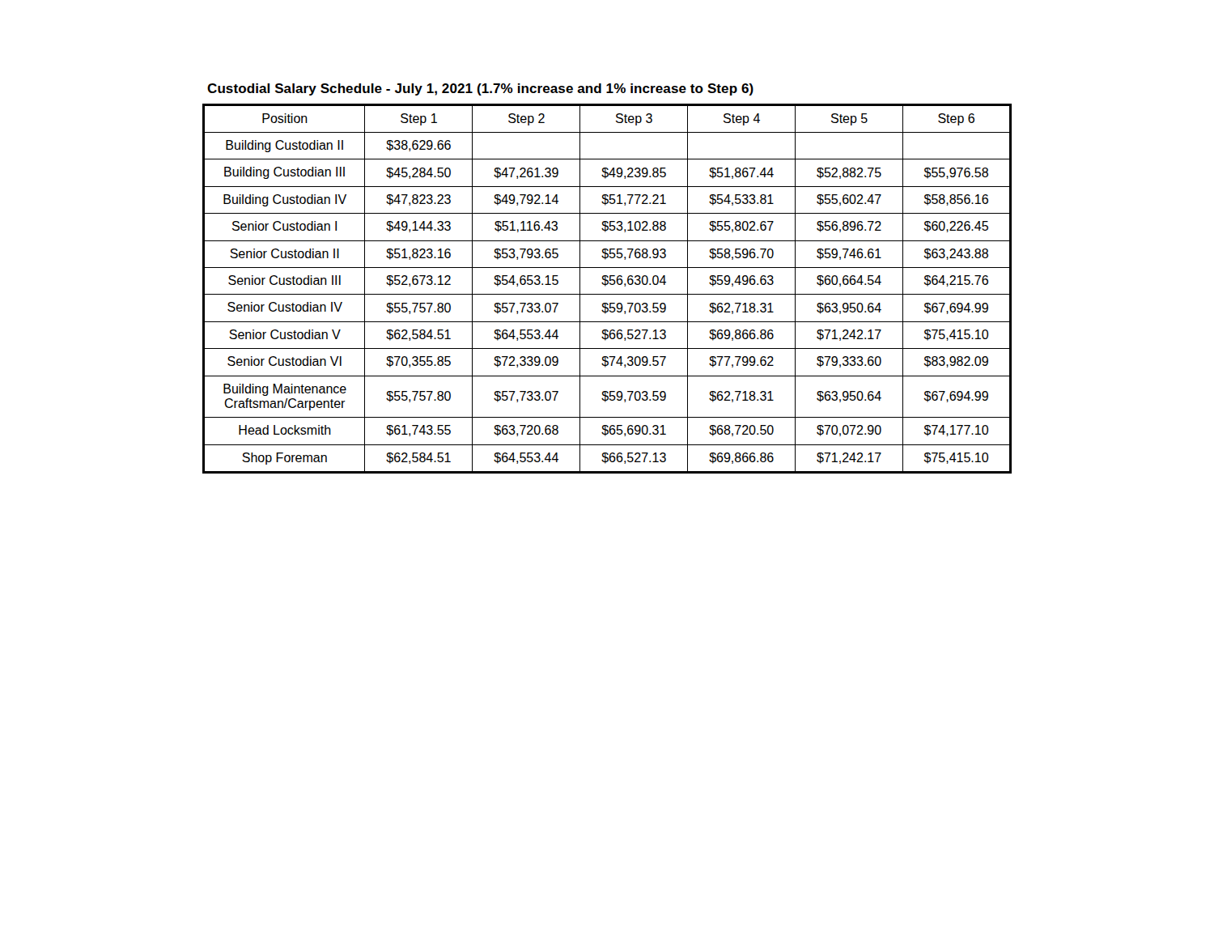Custodial Salary Schedule - July 1, 2021 (1.7% increase and 1% increase to Step 6)
| Position | Step 1 | Step 2 | Step 3 | Step 4 | Step 5 | Step 6 |
| --- | --- | --- | --- | --- | --- | --- |
| Building Custodian II | $38,629.66 | | | | | |
| Building Custodian III | $45,284.50 | $47,261.39 | $49,239.85 | $51,867.44 | $52,882.75 | $55,976.58 |
| Building Custodian IV | $47,823.23 | $49,792.14 | $51,772.21 | $54,533.81 | $55,602.47 | $58,856.16 |
| Senior Custodian I | $49,144.33 | $51,116.43 | $53,102.88 | $55,802.67 | $56,896.72 | $60,226.45 |
| Senior Custodian II | $51,823.16 | $53,793.65 | $55,768.93 | $58,596.70 | $59,746.61 | $63,243.88 |
| Senior Custodian III | $52,673.12 | $54,653.15 | $56,630.04 | $59,496.63 | $60,664.54 | $64,215.76 |
| Senior Custodian IV | $55,757.80 | $57,733.07 | $59,703.59 | $62,718.31 | $63,950.64 | $67,694.99 |
| Senior Custodian V | $62,584.51 | $64,553.44 | $66,527.13 | $69,866.86 | $71,242.17 | $75,415.10 |
| Senior Custodian VI | $70,355.85 | $72,339.09 | $74,309.57 | $77,799.62 | $79,333.60 | $83,982.09 |
| Building Maintenance Craftsman/Carpenter | $55,757.80 | $57,733.07 | $59,703.59 | $62,718.31 | $63,950.64 | $67,694.99 |
| Head Locksmith | $61,743.55 | $63,720.68 | $65,690.31 | $68,720.50 | $70,072.90 | $74,177.10 |
| Shop Foreman | $62,584.51 | $64,553.44 | $66,527.13 | $69,866.86 | $71,242.17 | $75,415.10 |